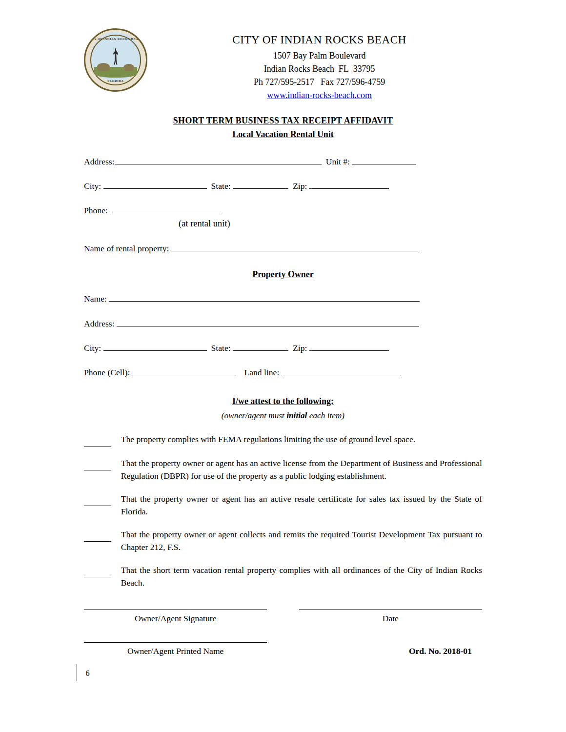City of Indian Rocks Beach
Florida
CITY OF INDIAN ROCKS BEACH
1507 Bay Palm Boulevard
Indian Rocks Beach FL 33795
Ph 727/595-2517 Fax 727/596-4759
www.indian-rocks-beach.com
SHORT TERM BUSINESS TAX RECEIPT AFFIDAVIT
Local Vacation Rental Unit
Address: Unit #:
City: State: Zip:
Phone: (at rental unit)
Name of rental property:
Property Owner
Name:
Address:
City: State: Zip:
Phone (Cell): Land line:
I/we attest to the following:
(owner/agent must initial each item)
The property complies with FEMA regulations limiting the use of ground level space.
That the property owner or agent has an active license from the Department of Business and Professional Regulation (DBPR) for use of the property as a public lodging establishment.
That the property owner or agent has an active resale certificate for sales tax issued by the State of Florida.
That the property owner or agent collects and remits the required Tourist Development Tax pursuant to Chapter 212, F.S.
That the short term vacation rental property complies with all ordinances of the City of Indian Rocks Beach.
Owner/Agent Signature
Date
Owner/Agent Printed Name
Ord. No. 2018-01
6